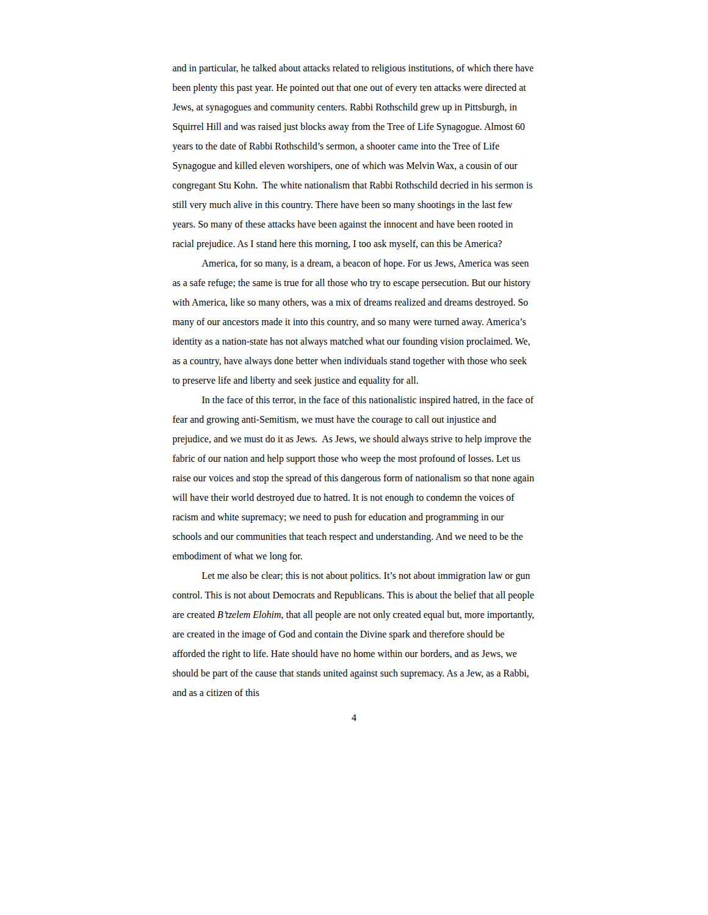and in particular, he talked about attacks related to religious institutions, of which there have been plenty this past year. He pointed out that one out of every ten attacks were directed at Jews, at synagogues and community centers. Rabbi Rothschild grew up in Pittsburgh, in Squirrel Hill and was raised just blocks away from the Tree of Life Synagogue. Almost 60 years to the date of Rabbi Rothschild’s sermon, a shooter came into the Tree of Life Synagogue and killed eleven worshipers, one of which was Melvin Wax, a cousin of our congregant Stu Kohn. The white nationalism that Rabbi Rothschild decried in his sermon is still very much alive in this country. There have been so many shootings in the last few years. So many of these attacks have been against the innocent and have been rooted in racial prejudice. As I stand here this morning, I too ask myself, can this be America?
America, for so many, is a dream, a beacon of hope. For us Jews, America was seen as a safe refuge; the same is true for all those who try to escape persecution. But our history with America, like so many others, was a mix of dreams realized and dreams destroyed. So many of our ancestors made it into this country, and so many were turned away. America’s identity as a nation-state has not always matched what our founding vision proclaimed. We, as a country, have always done better when individuals stand together with those who seek to preserve life and liberty and seek justice and equality for all.
In the face of this terror, in the face of this nationalistic inspired hatred, in the face of fear and growing anti-Semitism, we must have the courage to call out injustice and prejudice, and we must do it as Jews. As Jews, we should always strive to help improve the fabric of our nation and help support those who weep the most profound of losses. Let us raise our voices and stop the spread of this dangerous form of nationalism so that none again will have their world destroyed due to hatred. It is not enough to condemn the voices of racism and white supremacy; we need to push for education and programming in our schools and our communities that teach respect and understanding. And we need to be the embodiment of what we long for.
Let me also be clear; this is not about politics. It’s not about immigration law or gun control. This is not about Democrats and Republicans. This is about the belief that all people are created B’tzelem Elohim, that all people are not only created equal but, more importantly, are created in the image of God and contain the Divine spark and therefore should be afforded the right to life. Hate should have no home within our borders, and as Jews, we should be part of the cause that stands united against such supremacy. As a Jew, as a Rabbi, and as a citizen of this
4